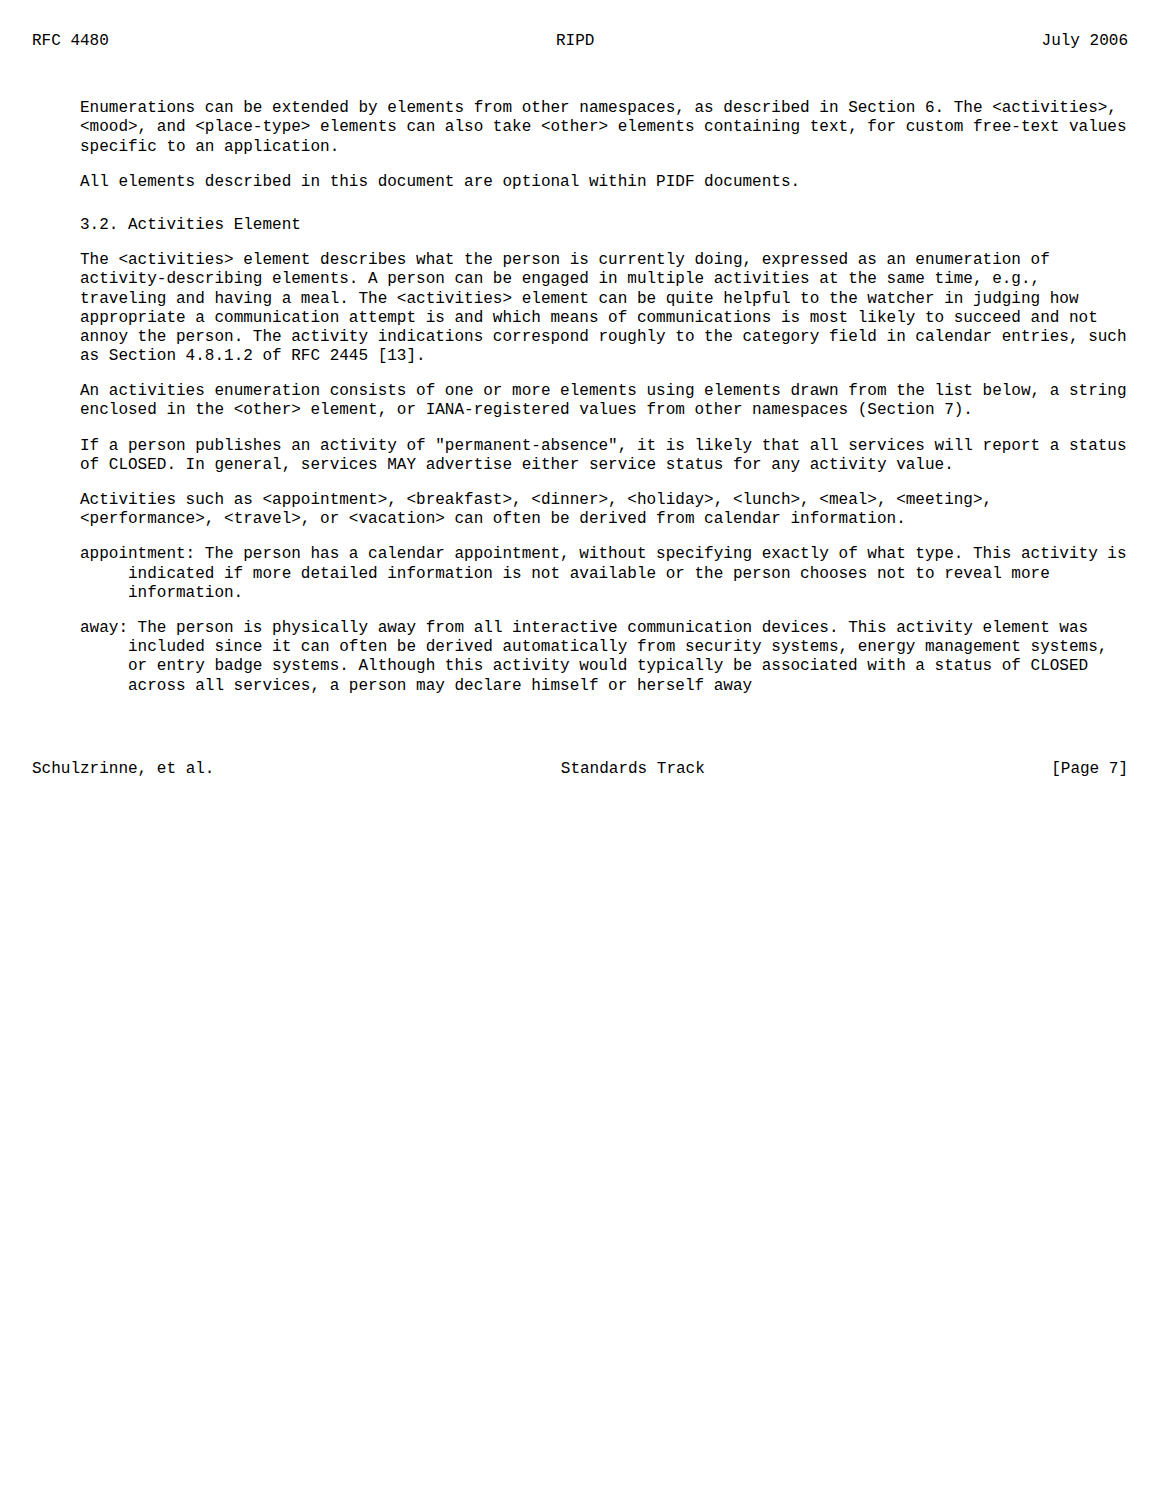RFC 4480 RIPD July 2006
Enumerations can be extended by elements from other namespaces, as described in Section 6. The <activities>, <mood>, and <place-type> elements can also take <other> elements containing text, for custom free-text values specific to an application.
All elements described in this document are optional within PIDF documents.
3.2. Activities Element
The <activities> element describes what the person is currently doing, expressed as an enumeration of activity-describing elements. A person can be engaged in multiple activities at the same time, e.g., traveling and having a meal. The <activities> element can be quite helpful to the watcher in judging how appropriate a communication attempt is and which means of communications is most likely to succeed and not annoy the person. The activity indications correspond roughly to the category field in calendar entries, such as Section 4.8.1.2 of RFC 2445 [13].
An activities enumeration consists of one or more elements using elements drawn from the list below, a string enclosed in the <other> element, or IANA-registered values from other namespaces (Section 7).
If a person publishes an activity of "permanent-absence", it is likely that all services will report a status of CLOSED. In general, services MAY advertise either service status for any activity value.
Activities such as <appointment>, <breakfast>, <dinner>, <holiday>, <lunch>, <meal>, <meeting>, <performance>, <travel>, or <vacation> can often be derived from calendar information.
appointment: The person has a calendar appointment, without specifying exactly of what type. This activity is indicated if more detailed information is not available or the person chooses not to reveal more information.
away: The person is physically away from all interactive communication devices. This activity element was included since it can often be derived automatically from security systems, energy management systems, or entry badge systems. Although this activity would typically be associated with a status of CLOSED across all services, a person may declare himself or herself away
Schulzrinne, et al. Standards Track [Page 7]